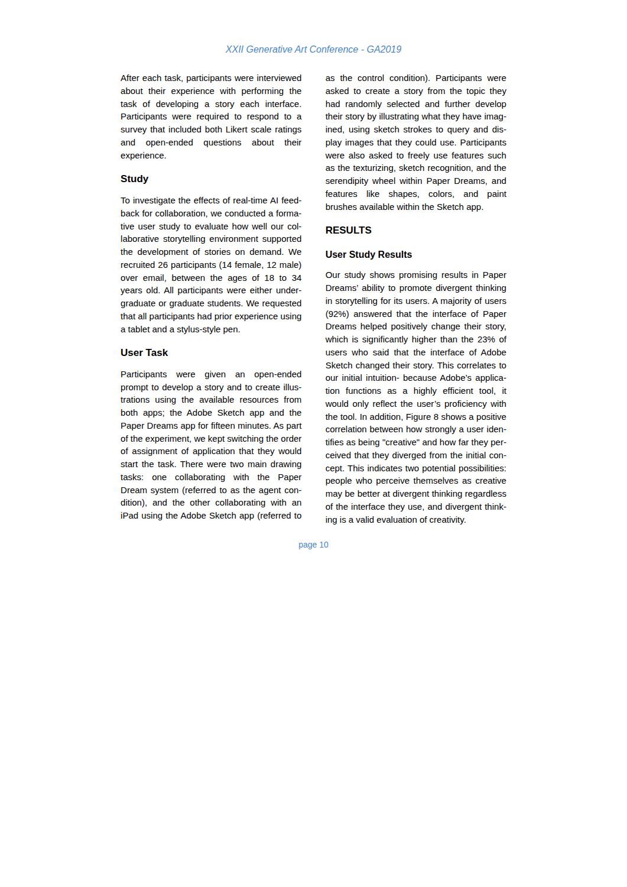XXII Generative Art Conference - GA2019
After each task, participants were interviewed about their experience with performing the task of developing a story each interface. Participants were required to respond to a survey that included both Likert scale ratings and open-ended questions about their experience.
Study
To investigate the effects of real-time AI feedback for collaboration, we conducted a formative user study to evaluate how well our collaborative storytelling environment supported the development of stories on demand. We recruited 26 participants (14 female, 12 male) over email, between the ages of 18 to 34 years old. All participants were either undergraduate or graduate students. We requested that all participants had prior experience using a tablet and a stylus-style pen.
User Task
Participants were given an open-ended prompt to develop a story and to create illustrations using the available resources from both apps; the Adobe Sketch app and the Paper Dreams app for fifteen minutes. As part of the experiment, we kept switching the order of assignment of application that they would start the task. There were two main drawing tasks: one collaborating with the Paper Dream system (referred to as the agent condition), and the other collaborating with an iPad using the Adobe Sketch app (referred to as the control condition). Participants were asked to create a story from the topic they had randomly selected and further develop their story by illustrating what they have imagined, using sketch strokes to query and display images that they could use. Participants were also asked to freely use features such as the texturizing, sketch recognition, and the serendipity wheel within Paper Dreams, and features like shapes, colors, and paint brushes available within the Sketch app.
RESULTS
User Study Results
Our study shows promising results in Paper Dreams’ ability to promote divergent thinking in storytelling for its users. A majority of users (92%) answered that the interface of Paper Dreams helped positively change their story, which is significantly higher than the 23% of users who said that the interface of Adobe Sketch changed their story. This correlates to our initial intuition- because Adobe’s application functions as a highly efficient tool, it would only reflect the user’s proficiency with the tool. In addition, Figure 8 shows a positive correlation between how strongly a user identifies as being "creative" and how far they perceived that they diverged from the initial concept. This indicates two potential possibilities: people who perceive themselves as creative may be better at divergent thinking regardless of the interface they use, and divergent thinking is a valid evaluation of creativity.
page 10